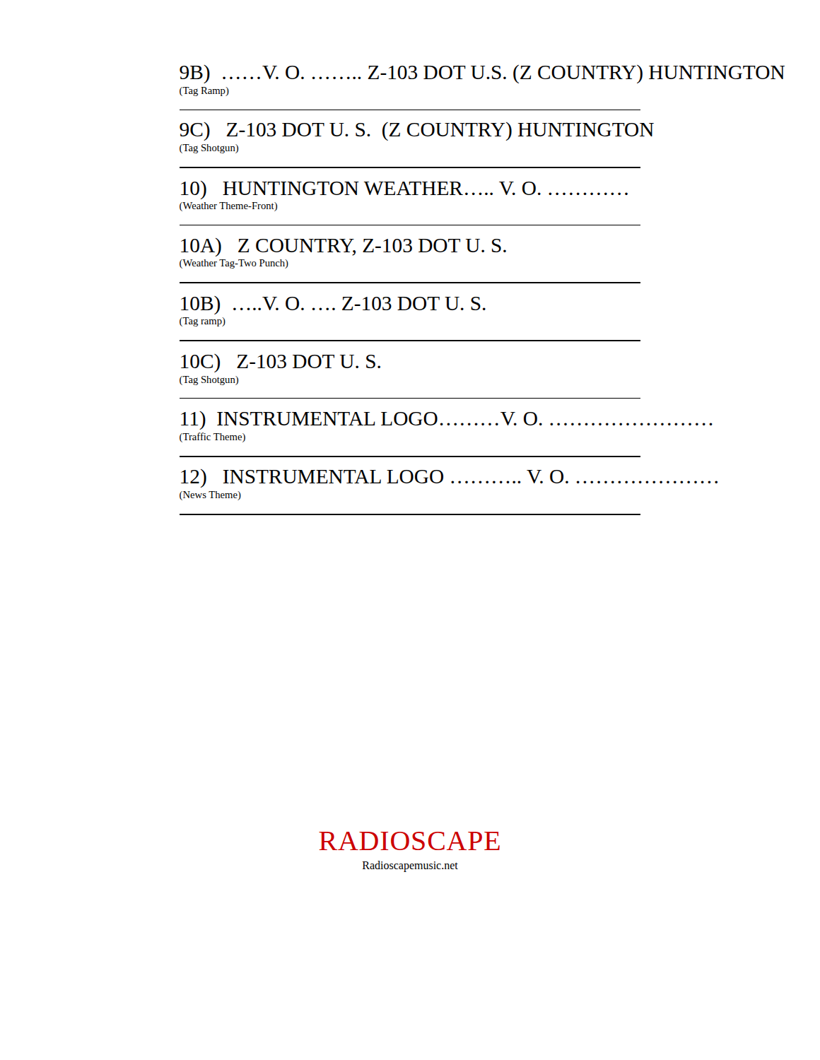9B) ……V. O. …….. Z-103 DOT U.S. (Z COUNTRY) HUNTINGTON
(Tag Ramp)
9C) Z-103 DOT U. S. (Z COUNTRY) HUNTINGTON
(Tag Shotgun)
10) HUNTINGTON WEATHER….. V. O. …………
(Weather Theme-Front)
10A) Z COUNTRY, Z-103 DOT U. S.
(Weather Tag-Two Punch)
10B) …..V. O. …. Z-103 DOT U. S.
(Tag ramp)
10C) Z-103 DOT U. S.
(Tag Shotgun)
11) INSTRUMENTAL LOGO………V. O. ……………………
(Traffic Theme)
12) INSTRUMENTAL LOGO ……….. V. O. …………………
(News Theme)
RADIOSCAPE
Radioscapemusic.net